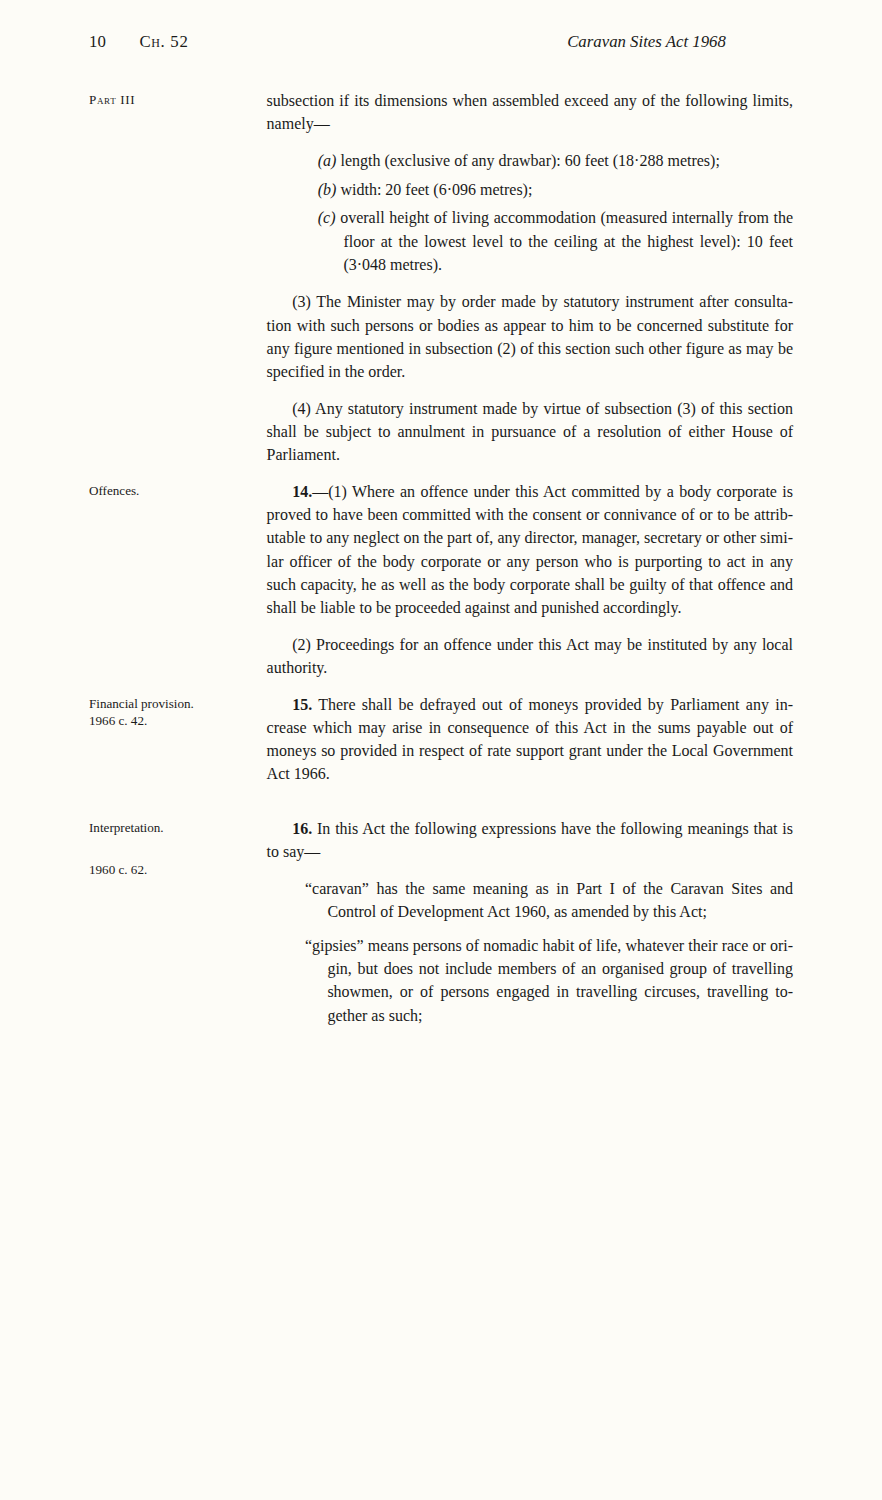10
Ch. 52
Caravan Sites Act 1968
Part III
subsection if its dimensions when assembled exceed any of the following limits, namely—
(a) length (exclusive of any drawbar): 60 feet (18·288 metres);
(b) width: 20 feet (6·096 metres);
(c) overall height of living accommodation (measured internally from the floor at the lowest level to the ceiling at the highest level): 10 feet (3·048 metres).
(3) The Minister may by order made by statutory instrument after consultation with such persons or bodies as appear to him to be concerned substitute for any figure mentioned in subsection (2) of this section such other figure as may be specified in the order.
(4) Any statutory instrument made by virtue of subsection (3) of this section shall be subject to annulment in pursuance of a resolution of either House of Parliament.
Offences.
14.—(1) Where an offence under this Act committed by a body corporate is proved to have been committed with the consent or connivance of or to be attributable to any neglect on the part of, any director, manager, secretary or other similar officer of the body corporate or any person who is purporting to act in any such capacity, he as well as the body corporate shall be guilty of that offence and shall be liable to be proceeded against and punished accordingly.
(2) Proceedings for an offence under this Act may be instituted by any local authority.
Financial provision. 1966 c. 42.
15. There shall be defrayed out of moneys provided by Parliament any increase which may arise in consequence of this Act in the sums payable out of moneys so provided in respect of rate support grant under the Local Government Act 1966.
Interpretation. 1960 c. 62.
16. In this Act the following expressions have the following meanings that is to say—
“caravan” has the same meaning as in Part I of the Caravan Sites and Control of Development Act 1960, as amended by this Act;
“gipsies” means persons of nomadic habit of life, whatever their race or origin, but does not include members of an organised group of travelling showmen, or of persons engaged in travelling circuses, travelling together as such;